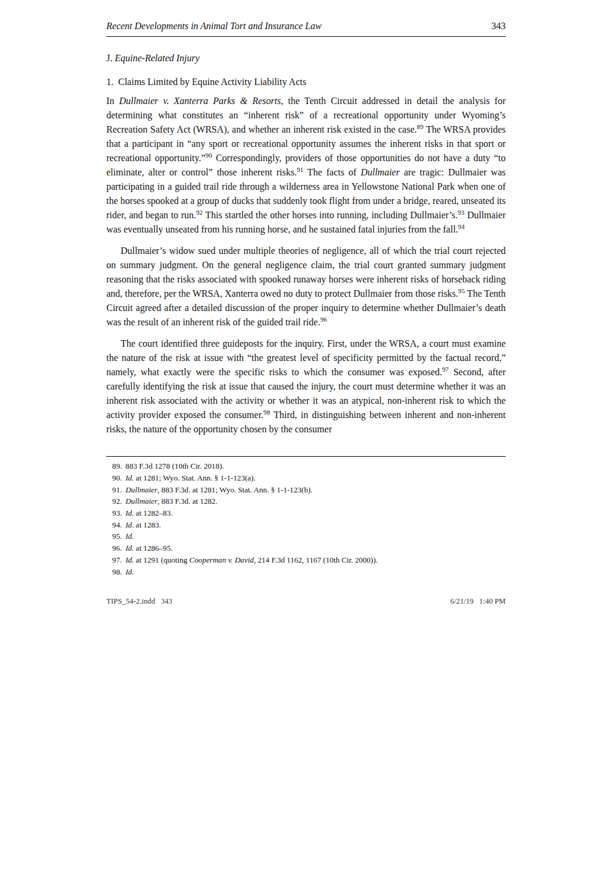Recent Developments in Animal Tort and Insurance Law 343
J. Equine-Related Injury
1. Claims Limited by Equine Activity Liability Acts
In Dullmaier v. Xanterra Parks & Resorts, the Tenth Circuit addressed in detail the analysis for determining what constitutes an “inherent risk” of a recreational opportunity under Wyoming’s Recreation Safety Act (WRSA), and whether an inherent risk existed in the case.89 The WRSA provides that a participant in “any sport or recreational opportunity assumes the inherent risks in that sport or recreational opportunity.”90 Correspondingly, providers of those opportunities do not have a duty “to eliminate, alter or control” those inherent risks.91 The facts of Dullmaier are tragic: Dullmaier was participating in a guided trail ride through a wilderness area in Yellowstone National Park when one of the horses spooked at a group of ducks that suddenly took flight from under a bridge, reared, unseated its rider, and began to run.92 This startled the other horses into running, including Dullmaier’s.93 Dullmaier was eventually unseated from his running horse, and he sustained fatal injuries from the fall.94
Dullmaier’s widow sued under multiple theories of negligence, all of which the trial court rejected on summary judgment. On the general negligence claim, the trial court granted summary judgment reasoning that the risks associated with spooked runaway horses were inherent risks of horseback riding and, therefore, per the WRSA, Xanterra owed no duty to protect Dullmaier from those risks.95 The Tenth Circuit agreed after a detailed discussion of the proper inquiry to determine whether Dullmaier’s death was the result of an inherent risk of the guided trail ride.96
The court identified three guideposts for the inquiry. First, under the WRSA, a court must examine the nature of the risk at issue with “the greatest level of specificity permitted by the factual record,” namely, what exactly were the specific risks to which the consumer was exposed.97 Second, after carefully identifying the risk at issue that caused the injury, the court must determine whether it was an inherent risk associated with the activity or whether it was an atypical, non-inherent risk to which the activity provider exposed the consumer.98 Third, in distinguishing between inherent and non-inherent risks, the nature of the opportunity chosen by the consumer
89. 883 F.3d 1278 (10th Cir. 2018).
90. Id. at 1281; Wyo. Stat. Ann. § 1-1-123(a).
91. Dullmaier, 883 F.3d. at 1281; Wyo. Stat. Ann. § 1-1-123(b).
92. Dullmaier, 883 F.3d. at 1282.
93. Id. at 1282–83.
94. Id. at 1283.
95. Id.
96. Id. at 1286–95.
97. Id. at 1291 (quoting Cooperman v. David, 214 F.3d 1162, 1167 (10th Cir. 2000)).
98. Id.
TIPS_54-2.indd 343 6/21/19 1:40 PM